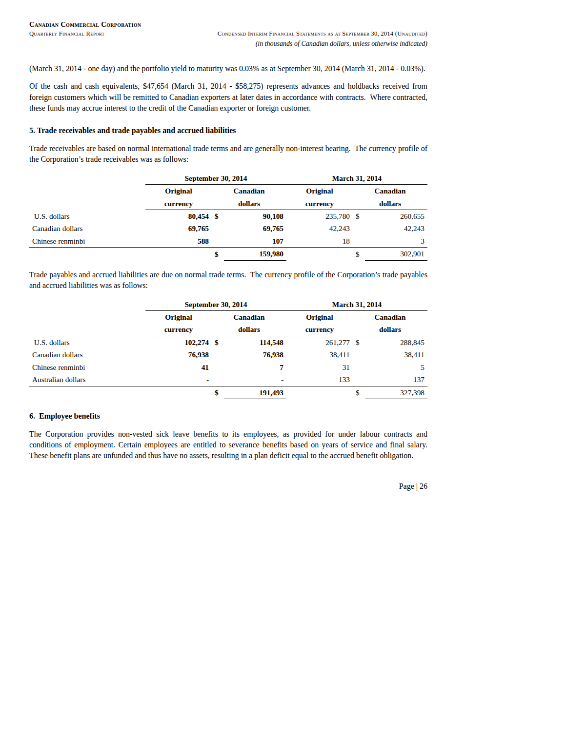Canadian Commercial Corporation
Quarterly Financial Report Condensed Interim Financial Statements as at September 30, 2014 (Unaudited)
(in thousands of Canadian dollars, unless otherwise indicated)
(March 31, 2014 - one day) and the portfolio yield to maturity was 0.03% as at September 30, 2014 (March 31, 2014 - 0.03%).
Of the cash and cash equivalents, $47,654 (March 31, 2014 - $58,275) represents advances and holdbacks received from foreign customers which will be remitted to Canadian exporters at later dates in accordance with contracts. Where contracted, these funds may accrue interest to the credit of the Canadian exporter or foreign customer.
5. Trade receivables and trade payables and accrued liabilities
Trade receivables are based on normal international trade terms and are generally non-interest bearing. The currency profile of the Corporation’s trade receivables was as follows:
| | September 30, 2014 | March 31, 2014 |
| | Original | Canadian | Original | Canadian |
| | currency | dollars | currency | dollars |
| U.S. dollars | 80,454 | $ | 90,108 | 235,780 | $ | 260,655 |
| Canadian dollars | 69,765 | | 69,765 | 42,243 | | 42,243 |
| Chinese renminbi | 588 | | 107 | 18 | | 3 |
| | | $ | 159,980 | | $ | 302,901 |
Trade payables and accrued liabilities are due on normal trade terms. The currency profile of the Corporation’s trade payables and accrued liabilities was as follows:
| | September 30, 2014 | March 31, 2014 |
| | Original | Canadian | Original | Canadian |
| | currency | dollars | currency | dollars |
| U.S. dollars | 102,274 | $ | 114,548 | 261,277 | $ | 288,845 |
| Canadian dollars | 76,938 | | 76,938 | 38,411 | | 38,411 |
| Chinese renminbi | 41 | | 7 | 31 | | 5 |
| Australian dollars | - | | - | 133 | | 137 |
| | | $ | 191,493 | | $ | 327,398 |
6. Employee benefits
The Corporation provides non-vested sick leave benefits to its employees, as provided for under labour contracts and conditions of employment. Certain employees are entitled to severance benefits based on years of service and final salary. These benefit plans are unfunded and thus have no assets, resulting in a plan deficit equal to the accrued benefit obligation.
Page | 26